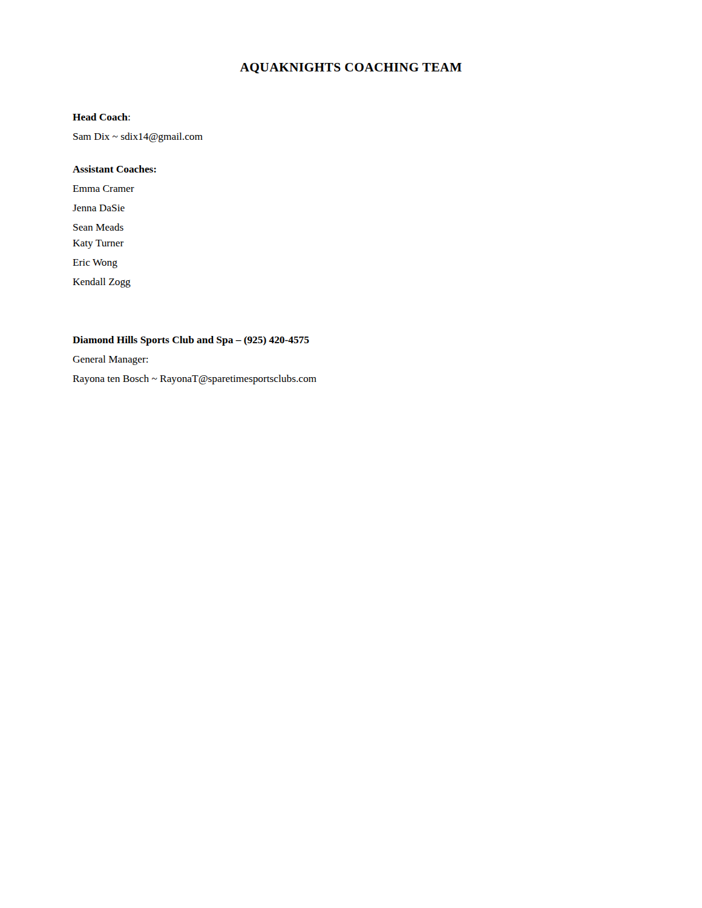AQUAKNIGHTS COACHING TEAM
Head Coach
:
Sam Dix ~ sdix14@gmail.com
Assistant Coaches:
Emma Cramer
Jenna DaSie
Sean Meads
Katy Turner
Eric Wong
Kendall Zogg
Diamond Hills Sports Club and Spa – (925) 420-4575
General Manager:
Rayona ten Bosch ~ RayonaT@sparetimesportsclubs.com